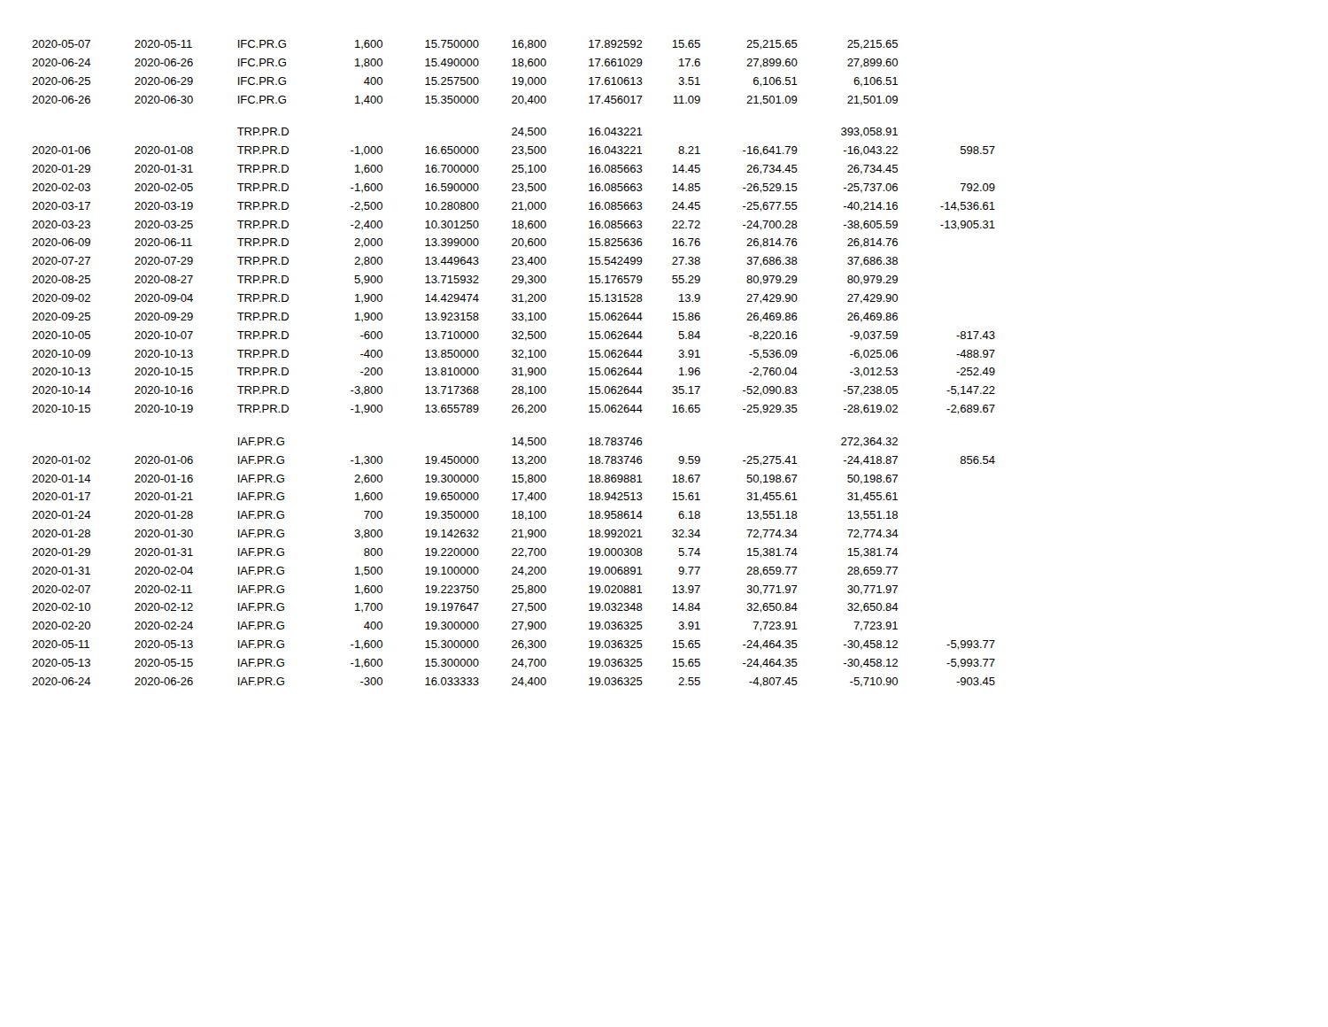| 2020-05-07 | 2020-05-11 | IFC.PR.G | 1,600 | 15.750000 | 16,800 | 17.892592 | 15.65 | 25,215.65 | 25,215.65 | |
| 2020-06-24 | 2020-06-26 | IFC.PR.G | 1,800 | 15.490000 | 18,600 | 17.661029 | 17.6 | 27,899.60 | 27,899.60 | |
| 2020-06-25 | 2020-06-29 | IFC.PR.G | 400 | 15.257500 | 19,000 | 17.610613 | 3.51 | 6,106.51 | 6,106.51 | |
| 2020-06-26 | 2020-06-30 | IFC.PR.G | 1,400 | 15.350000 | 20,400 | 17.456017 | 11.09 | 21,501.09 | 21,501.09 | |
| | | TRP.PR.D | | | 24,500 | 16.043221 | | | 393,058.91 | |
| 2020-01-06 | 2020-01-08 | TRP.PR.D | -1,000 | 16.650000 | 23,500 | 16.043221 | 8.21 | -16,641.79 | -16,043.22 | 598.57 |
| 2020-01-29 | 2020-01-31 | TRP.PR.D | 1,600 | 16.700000 | 25,100 | 16.085663 | 14.45 | 26,734.45 | 26,734.45 | |
| 2020-02-03 | 2020-02-05 | TRP.PR.D | -1,600 | 16.590000 | 23,500 | 16.085663 | 14.85 | -26,529.15 | -25,737.06 | 792.09 |
| 2020-03-17 | 2020-03-19 | TRP.PR.D | -2,500 | 10.280800 | 21,000 | 16.085663 | 24.45 | -25,677.55 | -40,214.16 | -14,536.61 |
| 2020-03-23 | 2020-03-25 | TRP.PR.D | -2,400 | 10.301250 | 18,600 | 16.085663 | 22.72 | -24,700.28 | -38,605.59 | -13,905.31 |
| 2020-06-09 | 2020-06-11 | TRP.PR.D | 2,000 | 13.399000 | 20,600 | 15.825636 | 16.76 | 26,814.76 | 26,814.76 | |
| 2020-07-27 | 2020-07-29 | TRP.PR.D | 2,800 | 13.449643 | 23,400 | 15.542499 | 27.38 | 37,686.38 | 37,686.38 | |
| 2020-08-25 | 2020-08-27 | TRP.PR.D | 5,900 | 13.715932 | 29,300 | 15.176579 | 55.29 | 80,979.29 | 80,979.29 | |
| 2020-09-02 | 2020-09-04 | TRP.PR.D | 1,900 | 14.429474 | 31,200 | 15.131528 | 13.9 | 27,429.90 | 27,429.90 | |
| 2020-09-25 | 2020-09-29 | TRP.PR.D | 1,900 | 13.923158 | 33,100 | 15.062644 | 15.86 | 26,469.86 | 26,469.86 | |
| 2020-10-05 | 2020-10-07 | TRP.PR.D | -600 | 13.710000 | 32,500 | 15.062644 | 5.84 | -8,220.16 | -9,037.59 | -817.43 |
| 2020-10-09 | 2020-10-13 | TRP.PR.D | -400 | 13.850000 | 32,100 | 15.062644 | 3.91 | -5,536.09 | -6,025.06 | -488.97 |
| 2020-10-13 | 2020-10-15 | TRP.PR.D | -200 | 13.810000 | 31,900 | 15.062644 | 1.96 | -2,760.04 | -3,012.53 | -252.49 |
| 2020-10-14 | 2020-10-16 | TRP.PR.D | -3,800 | 13.717368 | 28,100 | 15.062644 | 35.17 | -52,090.83 | -57,238.05 | -5,147.22 |
| 2020-10-15 | 2020-10-19 | TRP.PR.D | -1,900 | 13.655789 | 26,200 | 15.062644 | 16.65 | -25,929.35 | -28,619.02 | -2,689.67 |
| | | IAF.PR.G | | | 14,500 | 18.783746 | | | 272,364.32 | |
| 2020-01-02 | 2020-01-06 | IAF.PR.G | -1,300 | 19.450000 | 13,200 | 18.783746 | 9.59 | -25,275.41 | -24,418.87 | 856.54 |
| 2020-01-14 | 2020-01-16 | IAF.PR.G | 2,600 | 19.300000 | 15,800 | 18.869881 | 18.67 | 50,198.67 | 50,198.67 | |
| 2020-01-17 | 2020-01-21 | IAF.PR.G | 1,600 | 19.650000 | 17,400 | 18.942513 | 15.61 | 31,455.61 | 31,455.61 | |
| 2020-01-24 | 2020-01-28 | IAF.PR.G | 700 | 19.350000 | 18,100 | 18.958614 | 6.18 | 13,551.18 | 13,551.18 | |
| 2020-01-28 | 2020-01-30 | IAF.PR.G | 3,800 | 19.142632 | 21,900 | 18.992021 | 32.34 | 72,774.34 | 72,774.34 | |
| 2020-01-29 | 2020-01-31 | IAF.PR.G | 800 | 19.220000 | 22,700 | 19.000308 | 5.74 | 15,381.74 | 15,381.74 | |
| 2020-01-31 | 2020-02-04 | IAF.PR.G | 1,500 | 19.100000 | 24,200 | 19.006891 | 9.77 | 28,659.77 | 28,659.77 | |
| 2020-02-07 | 2020-02-11 | IAF.PR.G | 1,600 | 19.223750 | 25,800 | 19.020881 | 13.97 | 30,771.97 | 30,771.97 | |
| 2020-02-10 | 2020-02-12 | IAF.PR.G | 1,700 | 19.197647 | 27,500 | 19.032348 | 14.84 | 32,650.84 | 32,650.84 | |
| 2020-02-20 | 2020-02-24 | IAF.PR.G | 400 | 19.300000 | 27,900 | 19.036325 | 3.91 | 7,723.91 | 7,723.91 | |
| 2020-05-11 | 2020-05-13 | IAF.PR.G | -1,600 | 15.300000 | 26,300 | 19.036325 | 15.65 | -24,464.35 | -30,458.12 | -5,993.77 |
| 2020-05-13 | 2020-05-15 | IAF.PR.G | -1,600 | 15.300000 | 24,700 | 19.036325 | 15.65 | -24,464.35 | -30,458.12 | -5,993.77 |
| 2020-06-24 | 2020-06-26 | IAF.PR.G | -300 | 16.033333 | 24,400 | 19.036325 | 2.55 | -4,807.45 | -5,710.90 | -903.45 |